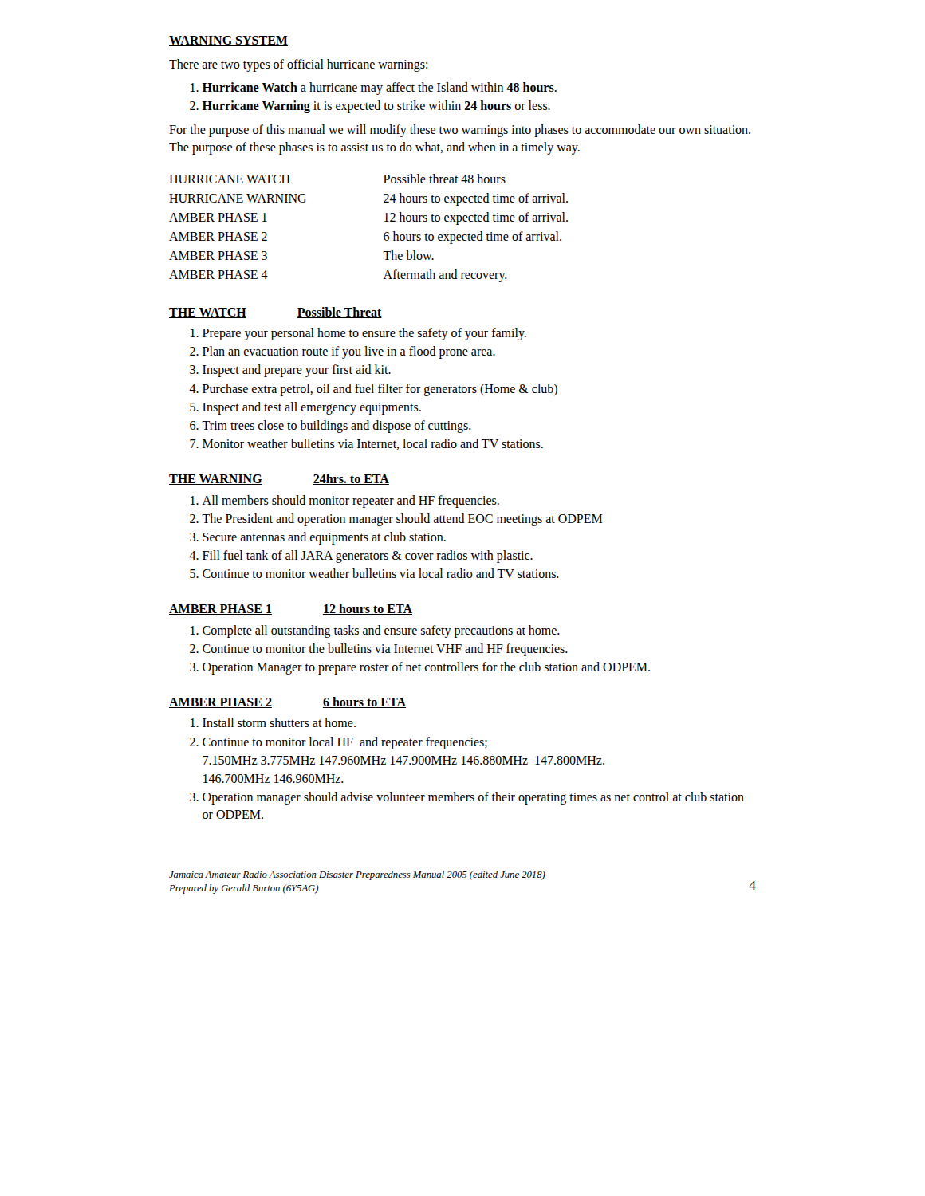WARNING SYSTEM
There are two types of official hurricane warnings:
Hurricane Watch a hurricane may affect the Island within 48 hours.
Hurricane Warning it is expected to strike within 24 hours or less.
For the purpose of this manual we will modify these two warnings into phases to accommodate our own situation. The purpose of these phases is to assist us to do what, and when in a timely way.
| HURRICANE WATCH | Possible threat 48 hours |
| HURRICANE WARNING | 24 hours to expected time of arrival. |
| AMBER PHASE 1 | 12 hours to expected time of arrival. |
| AMBER PHASE 2 | 6 hours to expected time of arrival. |
| AMBER PHASE 3 | The blow. |
| AMBER PHASE 4 | Aftermath and recovery. |
THE WATCH Possible Threat
Prepare your personal home to ensure the safety of your family.
Plan an evacuation route if you live in a flood prone area.
Inspect and prepare your first aid kit.
Purchase extra petrol, oil and fuel filter for generators (Home & club)
Inspect and test all emergency equipments.
Trim trees close to buildings and dispose of cuttings.
Monitor weather bulletins via Internet, local radio and TV stations.
THE WARNING 24hrs. to ETA
All members should monitor repeater and HF frequencies.
The President and operation manager should attend EOC meetings at ODPEM
Secure antennas and equipments at club station.
Fill fuel tank of all JARA generators & cover radios with plastic.
Continue to monitor weather bulletins via local radio and TV stations.
AMBER PHASE 1 12 hours to ETA
Complete all outstanding tasks and ensure safety precautions at home.
Continue to monitor the bulletins via Internet VHF and HF frequencies.
Operation Manager to prepare roster of net controllers for the club station and ODPEM.
AMBER PHASE 2 6 hours to ETA
Install storm shutters at home.
Continue to monitor local HF and repeater frequencies;
7.150MHz 3.775MHz 147.960MHz 147.900MHz 146.880MHz 147.800MHz.
146.700MHz 146.960MHz.
Operation manager should advise volunteer members of their operating times as net control at club station or ODPEM.
Jamaica Amateur Radio Association Disaster Preparedness Manual 2005 (edited June 2018)
Prepared by Gerald Burton (6Y5AG)
4